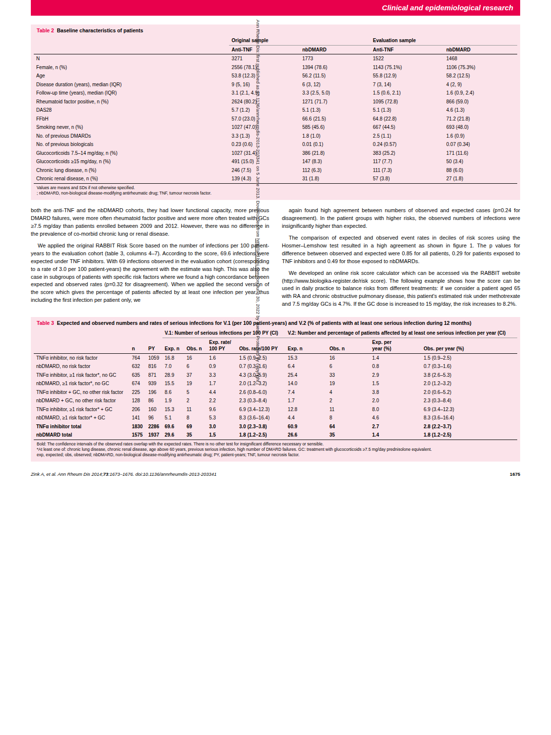Ann Rheum Dis: first published as 10.1136/annrheumdis-2013-203341 on 5 June 2013. Downloaded from http://ard.bmj.com/ on June 30, 2022 by guest. Protected by copyright.
Clinical and epidemiological research
Table 2 Baseline characteristics of patients
| | Original sample | Evaluation sample |
| --- | --- | --- |
| | Anti-TNF | nbDMARD | Anti-TNF | nbDMARD |
| N | 3271 | 1773 | 1522 | 1468 |
| Female, n (%) | 2556 (78.1) | 1394 (78.6) | 1143 (75.1%) | 1106 (75.3%) |
| Age | 53.8 (12.3) | 56.2 (11.5) | 55.8 (12.9) | 58.2 (12.5) |
| Disease duration (years), median (IQR) | 9 (5, 16) | 6 (3, 12) | 7 (3, 14) | 4 (2, 9) |
| Follow-up time (years), median (IQR) | 3.1 (2.1, 4.9) | 3.3 (2.5, 5.0) | 1.5 (0.6, 2.1) | 1.6 (0.9, 2.4) |
| Rheumatoid factor positive, n (%) | 2624 (80.2) | 1271 (71.7) | 1095 (72.8) | 866 (59.0) |
| DAS28 | 5.7 (1.2) | 5.1 (1.3) | 5.1 (1.3) | 4.6 (1.3) |
| FFbH | 57.0 (23.0) | 66.6 (21.5) | 64.8 (22.8) | 71.2 (21.8) |
| Smoking never, n (%) | 1027 (47.0) | 585 (45.6) | 667 (44.5) | 693 (48.0) |
| No. of previous DMARDs | 3.3 (1.3) | 1.8 (1.0) | 2.5 (1.1) | 1.6 (0.9) |
| No. of previous biologicals | 0.23 (0.6) | 0.01 (0.1) | 0.24 (0.57) | 0.07 (0.34) |
| Glucocorticoids 7.5–14 mg/day, n (%) | 1027 (31.4) | 386 (21.8) | 383 (25.2) | 171 (11.6) |
| Glucocorticoids ≥15 mg/day, n (%) | 491 (15.0) | 147 (8.3) | 117 (7.7) | 50 (3.4) |
| Chronic lung disease, n (%) | 246 (7.5) | 112 (6.3) | 111 (7.3) | 88 (6.0) |
| Chronic renal disease, n (%) | 139 (4.3) | 31 (1.8) | 57 (3.8) | 27 (1.8) |
Values are means and SDs if not otherwise specified.
; nbDMARD, non-biological disease-modifying antirheumatic drug; TNF, tumour necrosis factor.
both the anti-TNF and the nbDMARD cohorts, they had lower functional capacity, more previous DMARD failures, were more often rheumatoid factor positive and were more often treated with GCs ≥7.5 mg/day than patients enrolled between 2009 and 2012. However, there was no difference in the prevalence of co-morbid chronic lung or renal disease.
We applied the original RABBIT Risk Score based on the number of infections per 100 patient-years to the evaluation cohort (table 3, columns 4–7). According to the score, 69.6 infections were expected under TNF inhibitors. With 69 infections observed in the evaluation cohort (corresponding to a rate of 3.0 per 100 patient-years) the agreement with the estimate was high. This was also the case in subgroups of patients with specific risk factors where we found a high concordance between expected and observed rates (p=0.32 for disagreement). When we applied the second version of the score which gives the percentage of patients affected by at least one infection per year, thus including the first infection per patient only, we
again found high agreement between numbers of observed and expected cases (p=0.24 for disagreement). In the patient groups with higher risks, the observed numbers of infections were insignificantly higher than expected.
The comparison of expected and observed event rates in deciles of risk scores using the Hosmer–Lemshow test resulted in a high agreement as shown in figure 1. The p values for difference between observed and expected were 0.85 for all patients, 0.29 for patients exposed to TNF inhibitors and 0.49 for those exposed to nbDMARDs.
We developed an online risk score calculator which can be accessed via the RABBIT website (http://www.biologika-register.de/risk score). The following example shows how the score can be used in daily practice to balance risks from different treatments: if we consider a patient aged 65 with RA and chronic obstructive pulmonary disease, this patient's estimated risk under methotrexate and 7.5 mg/day GCs is 4.7%. If the GC dose is increased to 15 mg/day, the risk increases to 8.2%.
Table 3 Expected and observed numbers and rates of serious infections for V.1 (per 100 patient-years) and V.2 (% of patients with at least one serious infection during 12 months)
| | | | V.1: Number of serious infections per 100 PY (CI) | V.2: Number and percentage of patients affected by at least one serious infection per year (CI) |
| --- | --- | --- | --- | --- |
| | n | PY | Exp. n | Obs. n | Exp. rate/ 100 PY | Obs. rate/100 PY | Exp. n | Obs. n | Exp. per year (%) | Obs. per year (%) |
| TNFα inhibitor, no risk factor | 764 | 1059 | 16.8 | 16 | 1.6 | 1.5 (0.9–2.5) | 15.3 | 16 | 1.4 | 1.5 (0.9–2.5) |
| nbDMARD, no risk factor | 632 | 816 | 7.0 | 6 | 0.9 | 0.7 (0.3–1.6) | 6.4 | 6 | 0.8 | 0.7 (0.3–1.6) |
| TNFα inhibitor, ≥1 risk factor*, no GC | 635 | 871 | 28.9 | 37 | 3.3 | 4.3 (3.0–5.9) | 25.4 | 33 | 2.9 | 3.8 (2.6–5.3) |
| nbDMARD, ≥1 risk factor*, no GC | 674 | 939 | 15.5 | 19 | 1.7 | 2.0 (1.2–3.2) | 14.0 | 19 | 1.5 | 2.0 (1.2–3.2) |
| TNFα inhibitor + GC, no other risk factor | 225 | 196 | 8.6 | 5 | 4.4 | 2.6 (0.8–6.0) | 7.4 | 4 | 3.8 | 2.0 (0.6–5.2) |
| nbDMARD + GC, no other risk factor | 128 | 86 | 1.9 | 2 | 2.2 | 2.3 (0.3–8.4) | 1.7 | 2 | 2.0 | 2.3 (0.3–8.4) |
| TNFα inhibitor, ≥1 risk factor* + GC | 206 | 160 | 15.3 | 11 | 9.6 | 6.9 (3.4–12.3) | 12.8 | 11 | 8.0 | 6.9 (3.4–12.3) |
| nbDMARD, ≥1 risk factor* + GC | 141 | 96 | 5.1 | 8 | 5.3 | 8.3 (3.6–16.4) | 4.4 | 8 | 4.6 | 8.3 (3.6–16.4) |
| TNFα inhibitor total | 1830 | 2286 | 69.6 | 69 | 3.0 | 3.0 (2.3–3.8) | 60.9 | 64 | 2.7 | 2.8 (2.2–3.7) |
| nbDMARD total | 1575 | 1937 | 29.6 | 35 | 1.5 | 1.8 (1.2–2.5) | 26.6 | 35 | 1.4 | 1.8 (1.2–2.5) |
Bold: The confidence intervals of the observed rates overlap with the expected rates. There is no other test for insignificant difference necessary or sensible.
*At least one of: chronic lung disease, chronic renal disease, age above 60 years, previous serious infection, high number of DMARD failures. GC: treatment with glucocorticoids ≥7.5 mg/day prednisolone equivalent.
exp, expected; obs, observed; nbDMARD, non-biological disease-modifying antirheumatic drug; PY, patient-years; TNF, tumour necrosis factor.
Zink A, et al. Ann Rheum Dis 2014;73:1673–1676. doi:10.1136/annrheumdis-2013-203341
1675